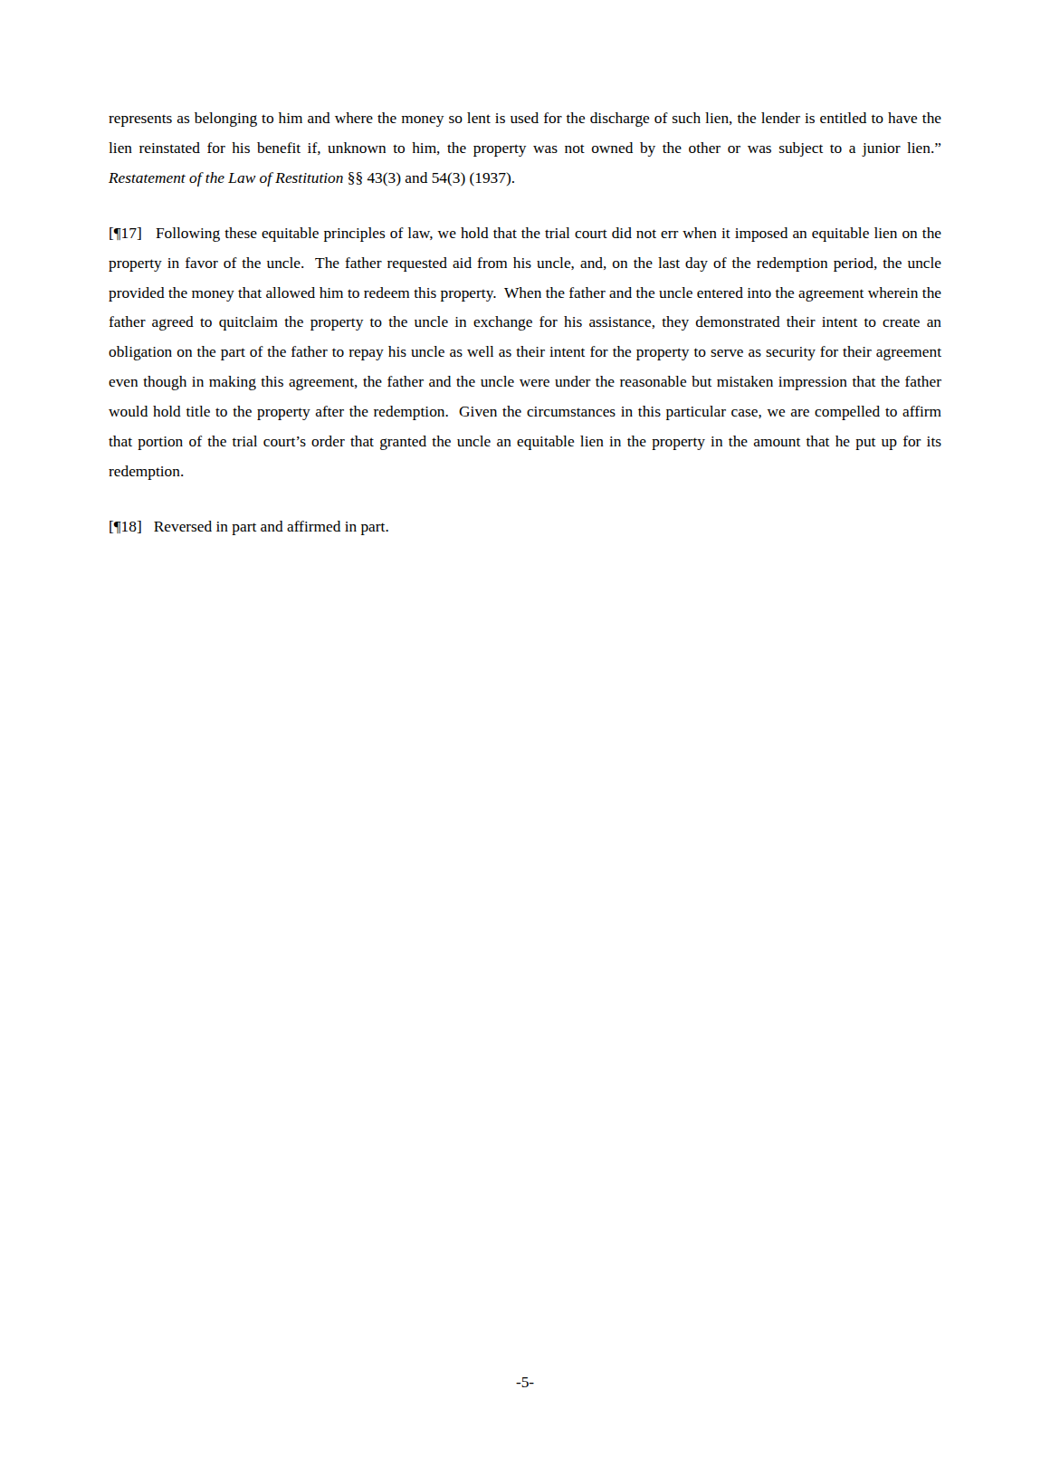represents as belonging to him and where the money so lent is used for the discharge of such lien, the lender is entitled to have the lien reinstated for his benefit if, unknown to him, the property was not owned by the other or was subject to a junior lien.” Restatement of the Law of Restitution §§ 43(3) and 54(3) (1937).
[¶17] Following these equitable principles of law, we hold that the trial court did not err when it imposed an equitable lien on the property in favor of the uncle. The father requested aid from his uncle, and, on the last day of the redemption period, the uncle provided the money that allowed him to redeem this property. When the father and the uncle entered into the agreement wherein the father agreed to quitclaim the property to the uncle in exchange for his assistance, they demonstrated their intent to create an obligation on the part of the father to repay his uncle as well as their intent for the property to serve as security for their agreement even though in making this agreement, the father and the uncle were under the reasonable but mistaken impression that the father would hold title to the property after the redemption. Given the circumstances in this particular case, we are compelled to affirm that portion of the trial court’s order that granted the uncle an equitable lien in the property in the amount that he put up for its redemption.
[¶18] Reversed in part and affirmed in part.
-5-